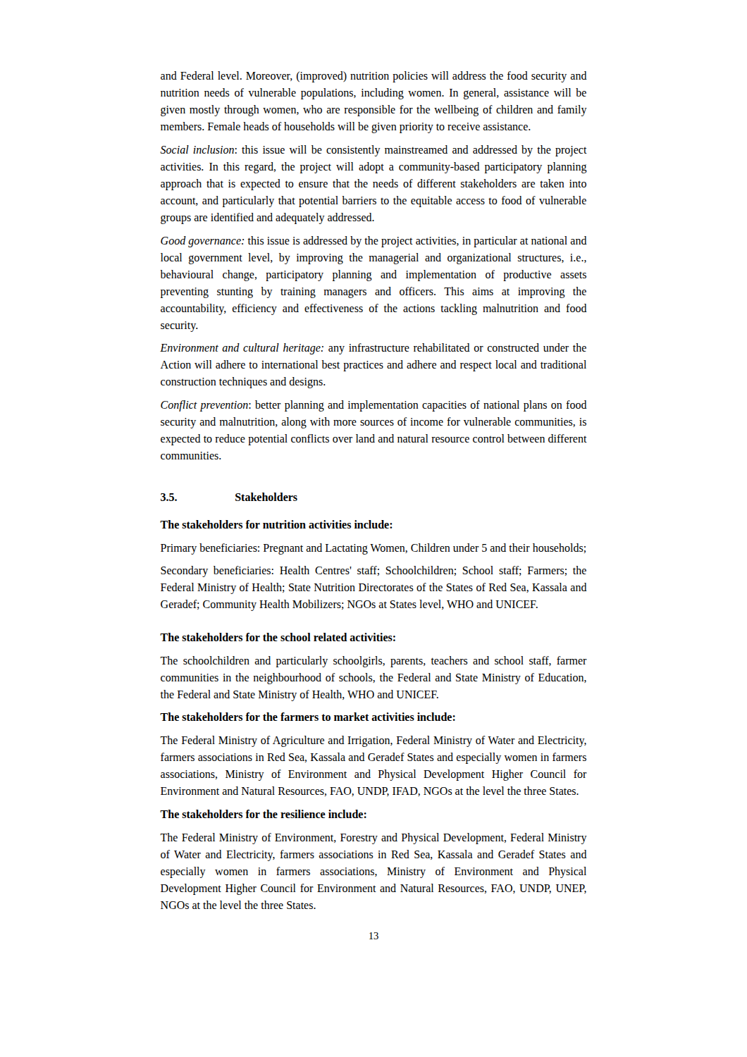and Federal level. Moreover, (improved) nutrition policies will address the food security and nutrition needs of vulnerable populations, including women. In general, assistance will be given mostly through women, who are responsible for the wellbeing of children and family members. Female heads of households will be given priority to receive assistance.
Social inclusion: this issue will be consistently mainstreamed and addressed by the project activities. In this regard, the project will adopt a community-based participatory planning approach that is expected to ensure that the needs of different stakeholders are taken into account, and particularly that potential barriers to the equitable access to food of vulnerable groups are identified and adequately addressed.
Good governance: this issue is addressed by the project activities, in particular at national and local government level, by improving the managerial and organizational structures, i.e., behavioural change, participatory planning and implementation of productive assets preventing stunting by training managers and officers. This aims at improving the accountability, efficiency and effectiveness of the actions tackling malnutrition and food security.
Environment and cultural heritage: any infrastructure rehabilitated or constructed under the Action will adhere to international best practices and adhere and respect local and traditional construction techniques and designs.
Conflict prevention: better planning and implementation capacities of national plans on food security and malnutrition, along with more sources of income for vulnerable communities, is expected to reduce potential conflicts over land and natural resource control between different communities.
3.5. Stakeholders
The stakeholders for nutrition activities include:
Primary beneficiaries: Pregnant and Lactating Women, Children under 5 and their households;
Secondary beneficiaries: Health Centres' staff; Schoolchildren; School staff; Farmers; the Federal Ministry of Health; State Nutrition Directorates of the States of Red Sea, Kassala and Geradef; Community Health Mobilizers; NGOs at States level, WHO and UNICEF.
The stakeholders for the school related activities:
The schoolchildren and particularly schoolgirls, parents, teachers and school staff, farmer communities in the neighbourhood of schools, the Federal and State Ministry of Education, the Federal and State Ministry of Health, WHO and UNICEF.
The stakeholders for the farmers to market activities include:
The Federal Ministry of Agriculture and Irrigation, Federal Ministry of Water and Electricity, farmers associations in Red Sea, Kassala and Geradef States and especially women in farmers associations, Ministry of Environment and Physical Development Higher Council for Environment and Natural Resources, FAO, UNDP, IFAD, NGOs at the level the three States.
The stakeholders for the resilience include:
The Federal Ministry of Environment, Forestry and Physical Development, Federal Ministry of Water and Electricity, farmers associations in Red Sea, Kassala and Geradef States and especially women in farmers associations, Ministry of Environment and Physical Development Higher Council for Environment and Natural Resources, FAO, UNDP, UNEP, NGOs at the level the three States.
13